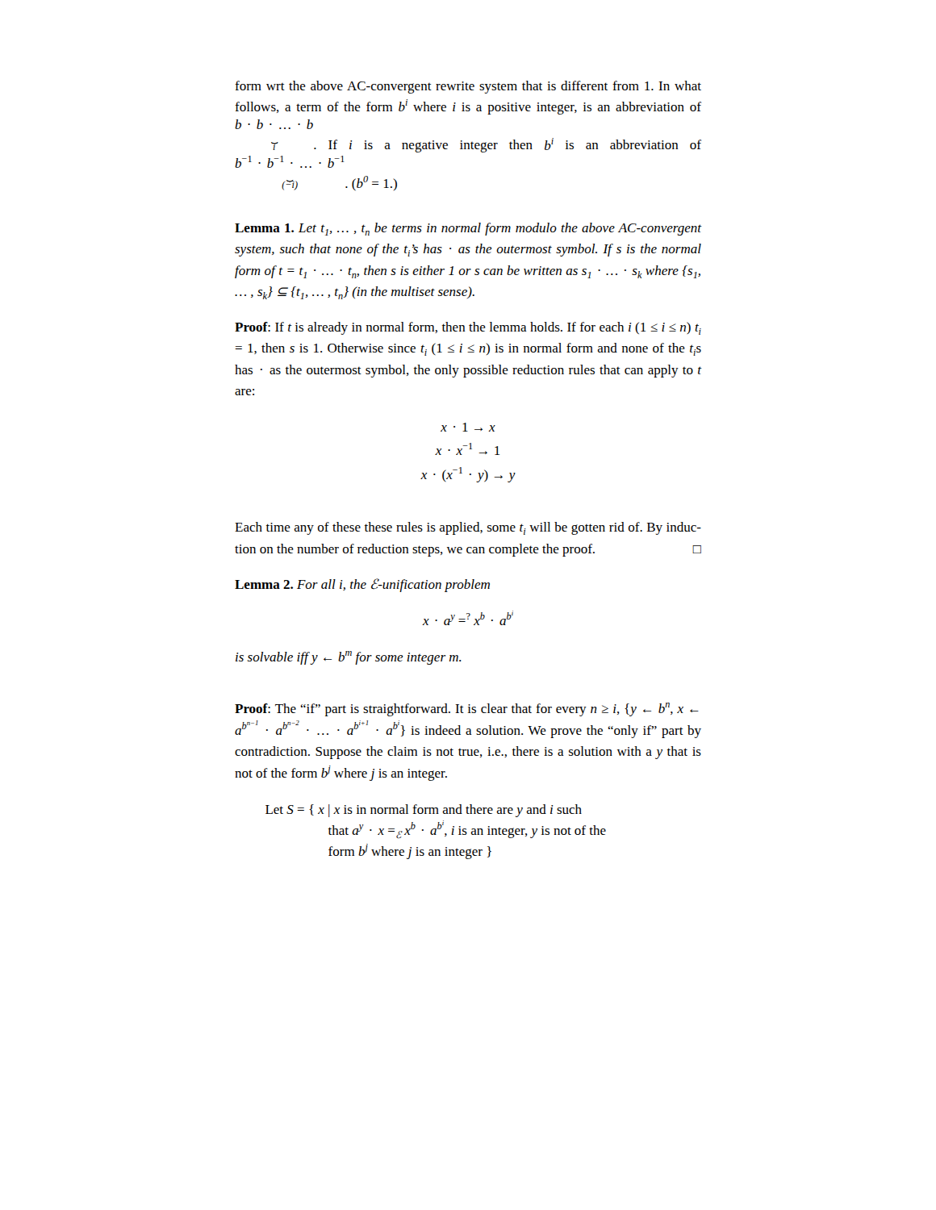form wrt the above AC-convergent rewrite system that is different from 1. In what follows, a term of the form bi where i is a positive integer, is an abbreviation of b · b · … · b⏟i. If i is a negative integer then bi is an abbreviation of b−1 · b−1 · … · b−1⏟(−i). (b0 = 1.)
Lemma 1. Let t1, … , tn be terms in normal form modulo the above AC-convergent system, such that none of the ti’s has · as the outermost symbol. If s is the normal form of t = t1 · … · tn, then s is either 1 or s can be written as s1 · … · sk where {s1, … , sk} ⊆ {t1, … , tn} (in the multiset sense).
Proof: If t is already in normal form, then the lemma holds. If for each i (1 ≤ i ≤ n) ti = 1, then s is 1. Otherwise since ti (1 ≤ i ≤ n) is in normal form and none of the tis has · as the outermost symbol, the only possible reduction rules that can apply to t are:
x · 1 → x x · x−1 → 1 x · (x−1 · y) → y
Each time any of these these rules is applied, some ti will be gotten rid of. By induction on the number of reduction steps, we can complete the proof. □
Lemma 2. For all i, the ℰ-unification problem
x · ay =? xb · abi
is solvable iff y ← bm for some integer m.
Proof: The “if” part is straightforward. It is clear that for every n ≥ i, {y ← bn, x ← abn−1 · abn−2 · … · abi+1 · abi} is indeed a solution. We prove the “only if” part by contradiction. Suppose the claim is not true, i.e., there is a solution with a y that is not of the form bj where j is an integer.
Let S = { x | x is in normal form and there are y and i such that ay · x =ℰ xb · abi, i is an integer, y is not of the form bj where j is an integer }